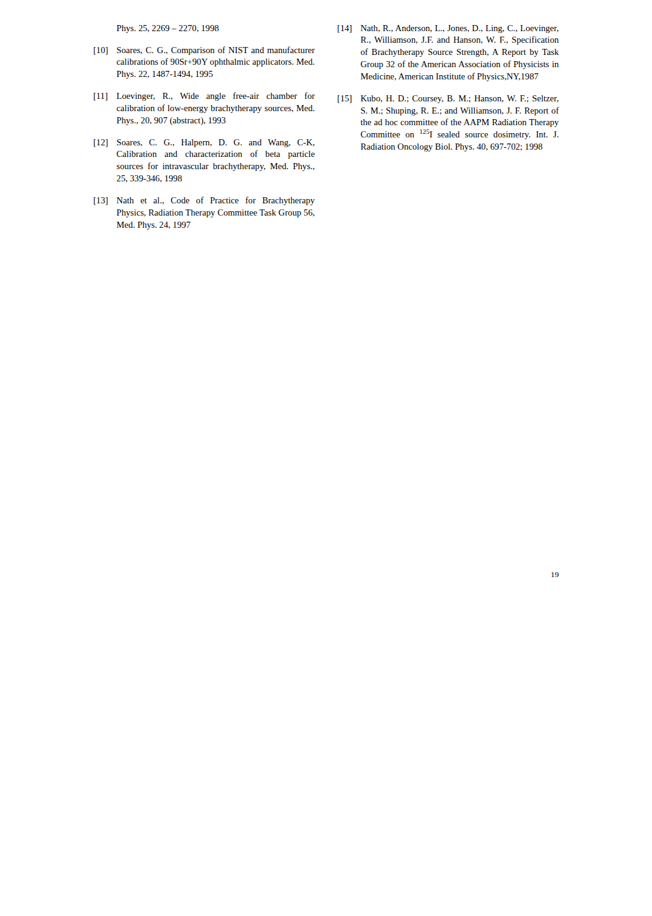Phys. 25, 2269 – 2270, 1998
[10] Soares, C. G., Comparison of NIST and manufacturer calibrations of 90Sr+90Y ophthalmic applicators. Med. Phys. 22, 1487-1494, 1995
[11] Loevinger, R., Wide angle free-air chamber for calibration of low-energy brachytherapy sources, Med. Phys., 20, 907 (abstract), 1993
[12] Soares, C. G., Halpern, D. G. and Wang, C-K, Calibration and characterization of beta particle sources for intravascular brachytherapy, Med. Phys., 25, 339-346, 1998
[13] Nath et al., Code of Practice for Brachytherapy Physics, Radiation Therapy Committee Task Group 56, Med. Phys. 24, 1997
[14] Nath, R., Anderson, L., Jones, D., Ling, C., Loevinger, R., Williamson, J.F. and Hanson, W. F., Specification of Brachytherapy Source Strength, A Report by Task Group 32 of the American Association of Physicists in Medicine, American Institute of Physics,NY,1987
[15] Kubo, H. D.; Coursey, B. M.; Hanson, W. F.; Seltzer, S. M.; Shuping, R. E.; and Williamson, J. F. Report of the ad hoc committee of the AAPM Radiation Therapy Committee on 125I sealed source dosimetry. Int. J. Radiation Oncology Biol. Phys. 40, 697-702; 1998
19